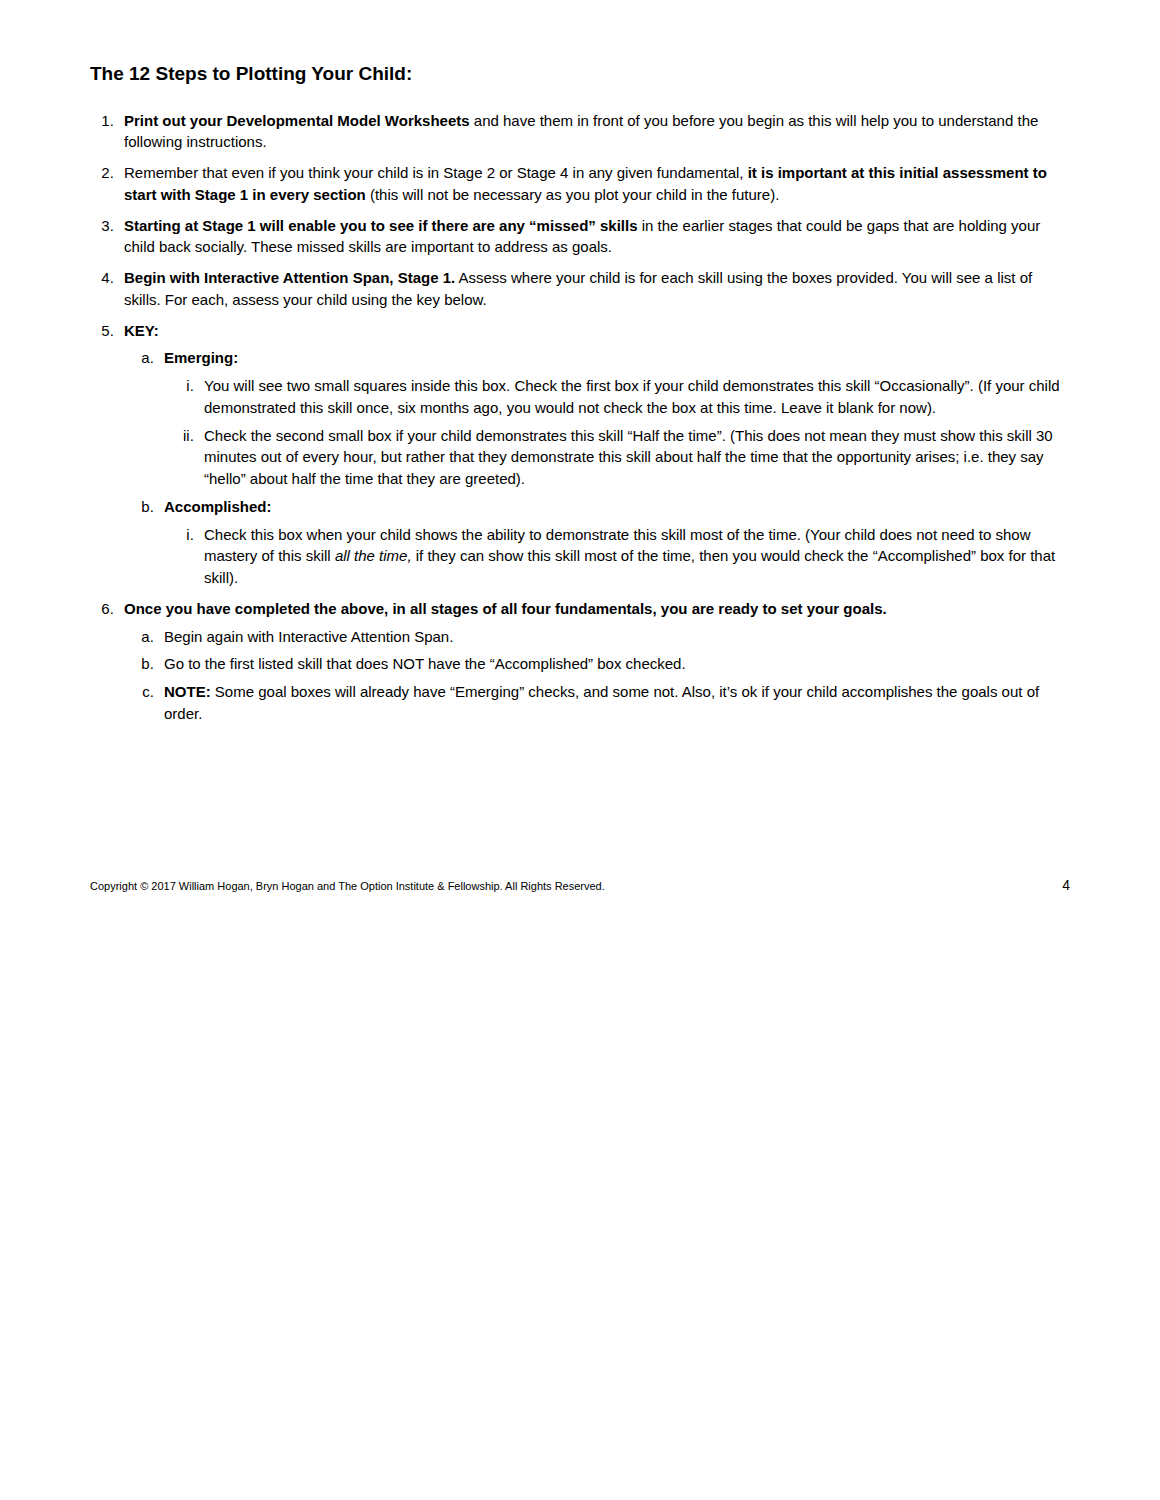The 12 Steps to Plotting Your Child:
Print out your Developmental Model Worksheets and have them in front of you before you begin as this will help you to understand the following instructions.
Remember that even if you think your child is in Stage 2 or Stage 4 in any given fundamental, it is important at this initial assessment to start with Stage 1 in every section (this will not be necessary as you plot your child in the future).
Starting at Stage 1 will enable you to see if there are any “missed” skills in the earlier stages that could be gaps that are holding your child back socially. These missed skills are important to address as goals.
Begin with Interactive Attention Span, Stage 1. Assess where your child is for each skill using the boxes provided. You will see a list of skills. For each, assess your child using the key below.
KEY:
Emerging:
You will see two small squares inside this box. Check the first box if your child demonstrates this skill “Occasionally”. (If your child demonstrated this skill once, six months ago, you would not check the box at this time. Leave it blank for now).
Check the second small box if your child demonstrates this skill “Half the time”. (This does not mean they must show this skill 30 minutes out of every hour, but rather that they demonstrate this skill about half the time that the opportunity arises; i.e. they say “hello” about half the time that they are greeted).
Accomplished:
Check this box when your child shows the ability to demonstrate this skill most of the time. (Your child does not need to show mastery of this skill all the time, if they can show this skill most of the time, then you would check the “Accomplished” box for that skill).
Once you have completed the above, in all stages of all four fundamentals, you are ready to set your goals.
Begin again with Interactive Attention Span.
Go to the first listed skill that does NOT have the “Accomplished” box checked.
NOTE: Some goal boxes will already have “Emerging” checks, and some not. Also, it’s ok if your child accomplishes the goals out of order.
Copyright © 2017 William Hogan, Bryn Hogan and The Option Institute & Fellowship. All Rights Reserved.
4